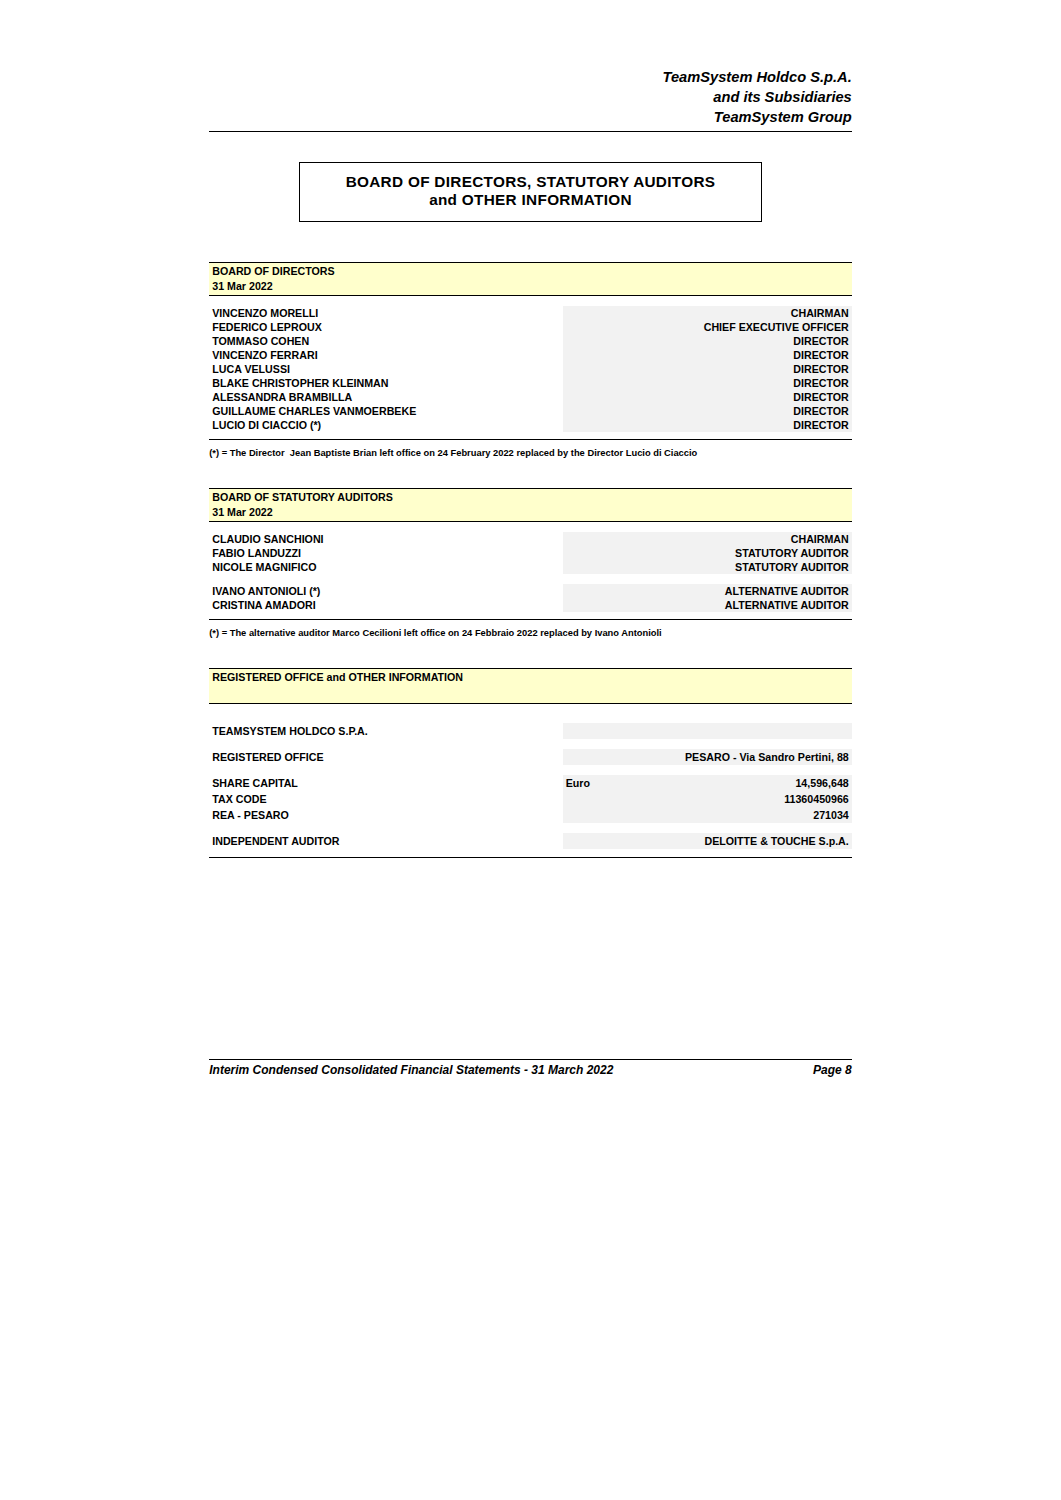TeamSystem Holdco S.p.A.
and its Subsidiaries
TeamSystem Group
BOARD OF DIRECTORS, STATUTORY AUDITORS
and OTHER INFORMATION
| BOARD OF DIRECTORS |
| 31 Mar 2022 |
| VINCENZO MORELLI | CHAIRMAN |
| FEDERICO LEPROUX | CHIEF EXECUTIVE OFFICER |
| TOMMASO COHEN | DIRECTOR |
| VINCENZO FERRARI | DIRECTOR |
| LUCA VELUSSI | DIRECTOR |
| BLAKE CHRISTOPHER KLEINMAN | DIRECTOR |
| ALESSANDRA BRAMBILLA | DIRECTOR |
| GUILLAUME CHARLES VANMOERBEKE | DIRECTOR |
| LUCIO DI CIACCIO (*) | DIRECTOR |
(*) = The Director Jean Baptiste Brian left office on 24 February 2022 replaced by the Director Lucio di Ciaccio
| BOARD OF STATUTORY AUDITORS |
| 31 Mar 2022 |
| CLAUDIO SANCHIONI | CHAIRMAN |
| FABIO LANDUZZI | STATUTORY AUDITOR |
| NICOLE MAGNIFICO | STATUTORY AUDITOR |
| IVANO ANTONIOLI (*) | ALTERNATIVE AUDITOR |
| CRISTINA AMADORI | ALTERNATIVE AUDITOR |
(*) = The alternative auditor Marco Cecilioni left office on 24 Febbraio 2022 replaced by Ivano Antonioli
| REGISTERED OFFICE and OTHER INFORMATION |
| TEAMSYSTEM HOLDCO S.P.A. | | |
| REGISTERED OFFICE | | PESARO - Via Sandro Pertini, 88 |
| SHARE CAPITAL | Euro | 14,596,648 |
| TAX CODE | | 11360450966 |
| REA - PESARO | | 271034 |
| INDEPENDENT AUDITOR | | DELOITTE & TOUCHE S.p.A. |
Interim Condensed Consolidated Financial Statements - 31 March 2022 Page 8